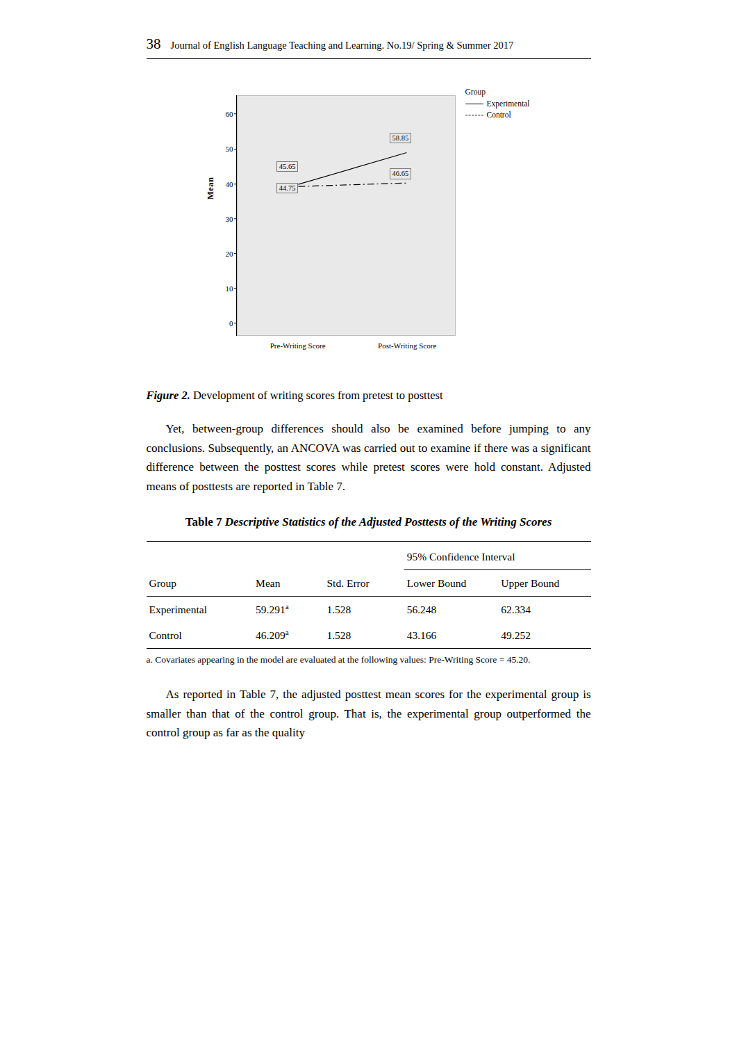38 Journal of English Language Teaching and Learning. No.19/ Spring & Summer 2017
Group
Experimental
Control
Mean
60
50
40
30
20
10
0
45.65
44.75
58.85
46.65
Pre-Writing Score Post-Writing Score
Figure 2. Development of writing scores from pretest to posttest
Yet, between-group differences should also be examined before jumping to any conclusions. Subsequently, an ANCOVA was carried out to examine if there was a significant difference between the posttest scores while pretest scores were hold constant. Adjusted means of posttests are reported in Table 7.
Table 7 Descriptive Statistics of the Adjusted Posttests of the Writing Scores
| | | | 95% Confidence Interval |
| --- | --- | --- | --- |
| Group | Mean | Std. Error | Lower Bound | Upper Bound |
| Experimental | 59.291 a | 1.528 | 56.248 | 62.334 |
| Control | 46.209 a | 1.528 | 43.166 | 49.252 |
a. Covariates appearing in the model are evaluated at the following values: Pre-Writing Score = 45.20.
As reported in Table 7, the adjusted posttest mean scores for the experimental group is smaller than that of the control group. That is, the experimental group outperformed the control group as far as the quality